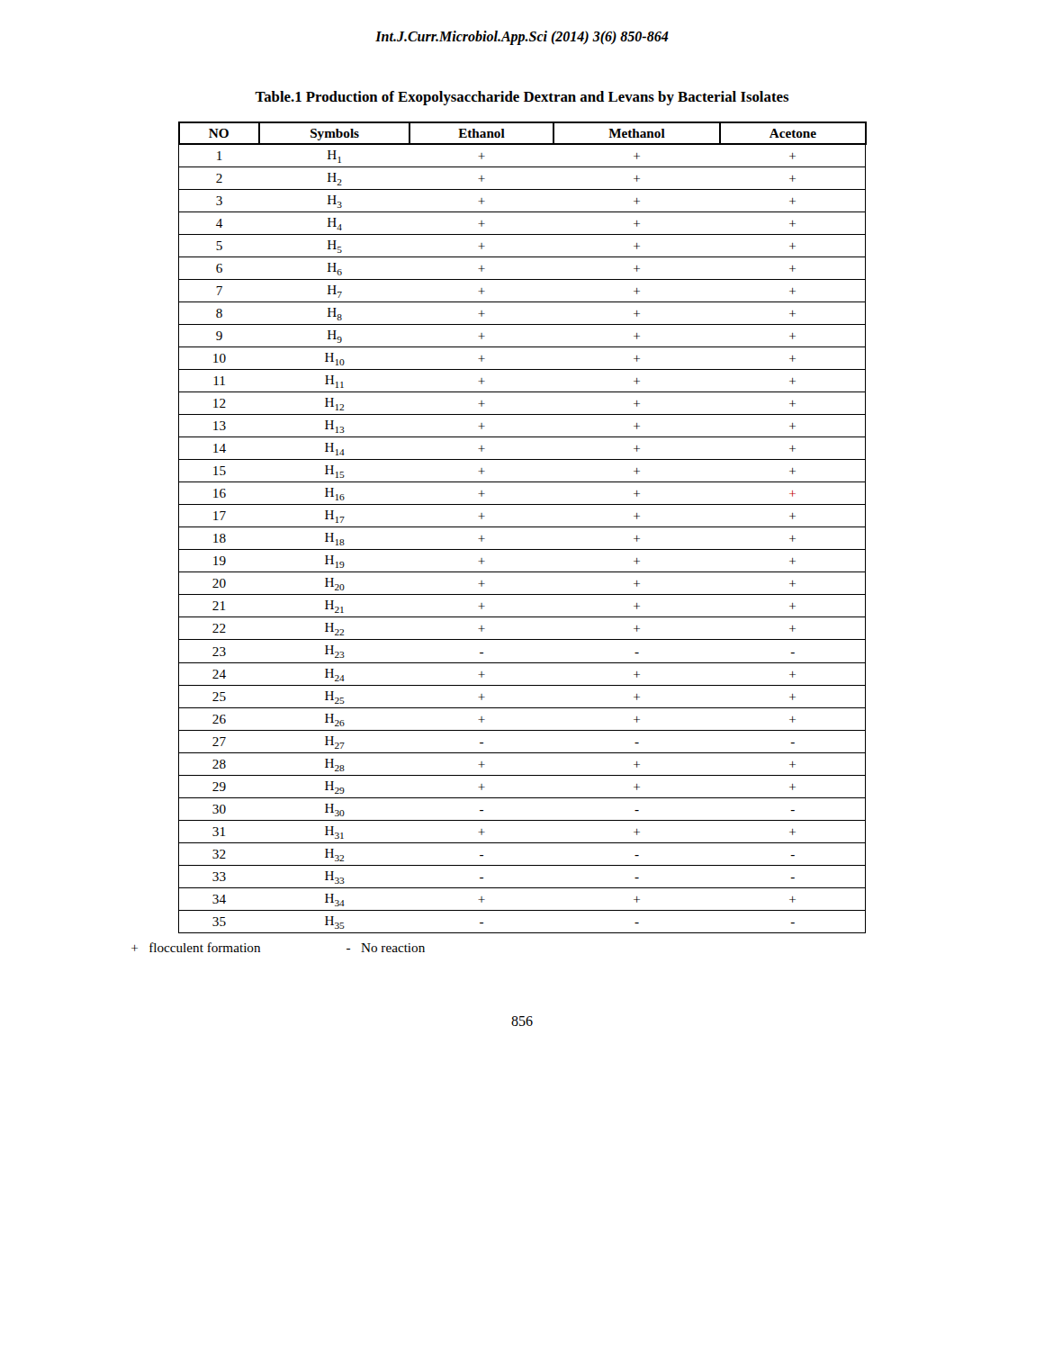Int.J.Curr.Microbiol.App.Sci (2014) 3(6) 850-864
Table.1 Production of Exopolysaccharide Dextran and Levans by Bacterial Isolates
| NO | Symbols | Ethanol | Methanol | Acetone |
| --- | --- | --- | --- | --- |
| 1 | H 1 | + | + | + |
| 2 | H 2 | + | + | + |
| 3 | H 3 | + | + | + |
| 4 | H 4 | + | + | + |
| 5 | H 5 | + | + | + |
| 6 | H 6 | + | + | + |
| 7 | H 7 | + | + | + |
| 8 | H 8 | + | + | + |
| 9 | H 9 | + | + | + |
| 10 | H 10 | + | + | + |
| 11 | H 11 | + | + | + |
| 12 | H 12 | + | + | + |
| 13 | H 13 | + | + | + |
| 14 | H 14 | + | + | + |
| 15 | H 15 | + | + | + |
| 16 | H 16 | + | + | + |
| 17 | H 17 | + | + | + |
| 18 | H 18 | + | + | + |
| 19 | H 19 | + | + | + |
| 20 | H 20 | + | + | + |
| 21 | H 21 | + | + | + |
| 22 | H 22 | + | + | + |
| 23 | H 23 | - | - | - |
| 24 | H 24 | + | + | + |
| 25 | H 25 | + | + | + |
| 26 | H 26 | + | + | + |
| 27 | H 27 | - | - | - |
| 28 | H 28 | + | + | + |
| 29 | H 29 | + | + | + |
| 30 | H 30 | - | - | - |
| 31 | H 31 | + | + | + |
| 32 | H 32 | - | - | - |
| 33 | H 33 | - | - | - |
| 34 | H 34 | + | + | + |
| 35 | H 35 | - | - | - |
+ flocculent formation - No reaction
856